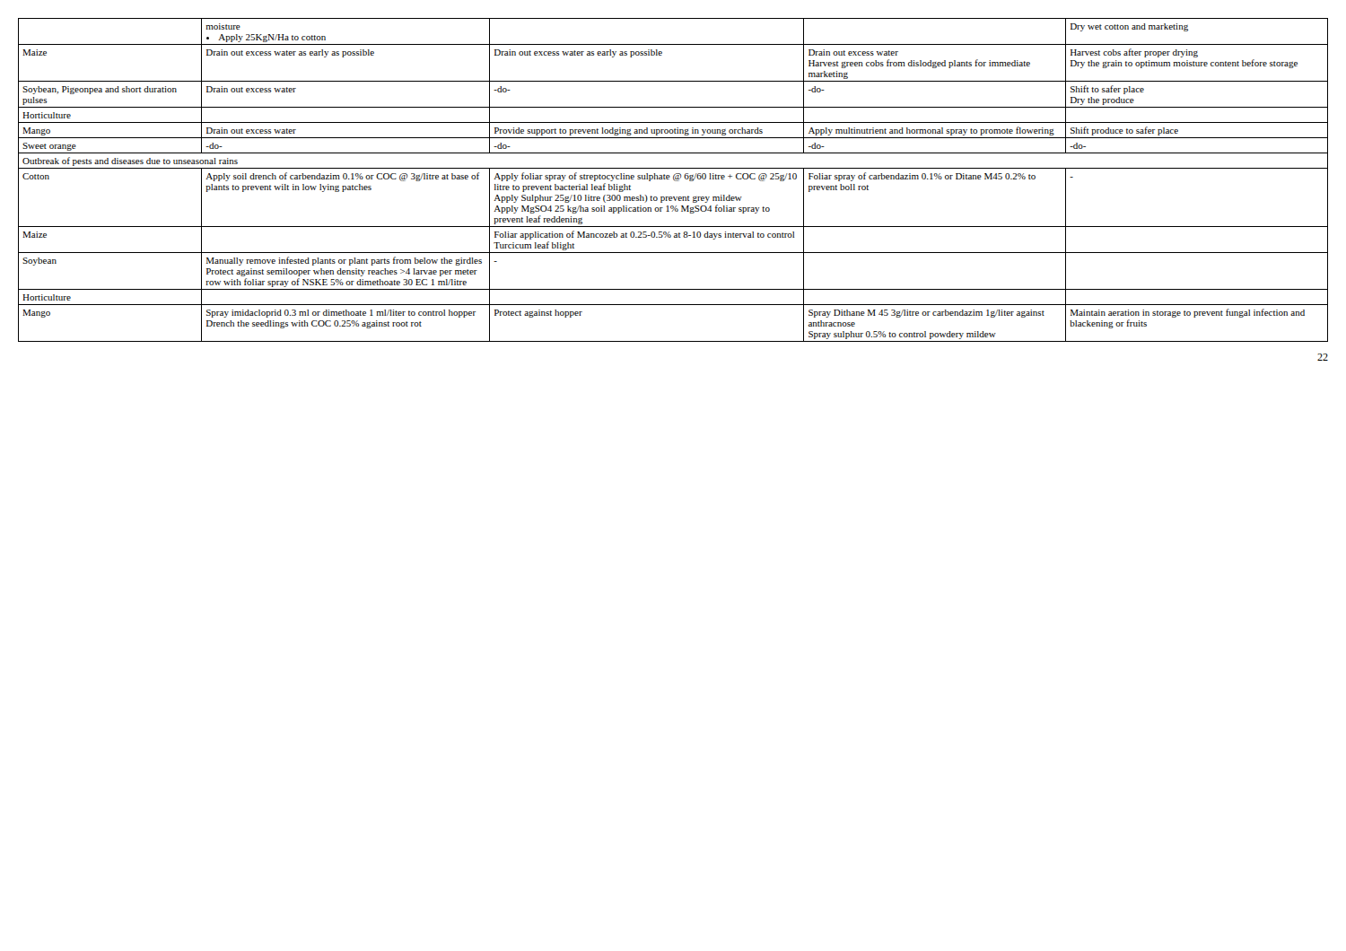| | moisture Apply 25KgN/Ha to cotton | | | Dry wet cotton and marketing |
| Maize | Drain out excess water as early as possible | Drain out excess water as early as possible | Drain out excess water Harvest green cobs from dislodged plants for immediate marketing | Harvest cobs after proper drying Dry the grain to optimum moisture content before storage |
| Soybean, Pigeonpea and short duration pulses | Drain out excess water | -do- | -do- | Shift to safer place Dry the produce |
| Horticulture | | | | |
| Mango | Drain out excess water | Provide support to prevent lodging and uprooting in young orchards | Apply multinutrient and hormonal spray to promote flowering | Shift produce to safer place |
| Sweet orange | -do- | -do- | -do- | -do- |
| Outbreak of pests and diseases due to unseasonal rains |
| Cotton | Apply soil drench of carbendazim 0.1% or COC @ 3g/litre at base of plants to prevent wilt in low lying patches | Apply foliar spray of streptocycline sulphate @ 6g/60 litre + COC @ 25g/10 litre to prevent bacterial leaf blight Apply Sulphur 25g/10 litre (300 mesh) to prevent grey mildew Apply MgSO4 25 kg/ha soil application or 1% MgSO4 foliar spray to prevent leaf reddening | Foliar spray of carbendazim 0.1% or Ditane M45 0.2% to prevent boll rot | - |
| Maize | | Foliar application of Mancozeb at 0.25-0.5% at 8-10 days interval to control Turcicum leaf blight | | |
| Soybean | Manually remove infested plants or plant parts from below the girdles Protect against semilooper when density reaches >4 larvae per meter row with foliar spray of NSKE 5% or dimethoate 30 EC 1 ml/litre | - | | |
| Horticulture | | | | |
| Mango | Spray imidacloprid 0.3 ml or dimethoate 1 ml/liter to control hopper Drench the seedlings with COC 0.25% against root rot | Protect against hopper | Spray Dithane M 45 3g/litre or carbendazim 1g/liter against anthracnose Spray sulphur 0.5% to control powdery mildew | Maintain aeration in storage to prevent fungal infection and blackening or fruits |
22